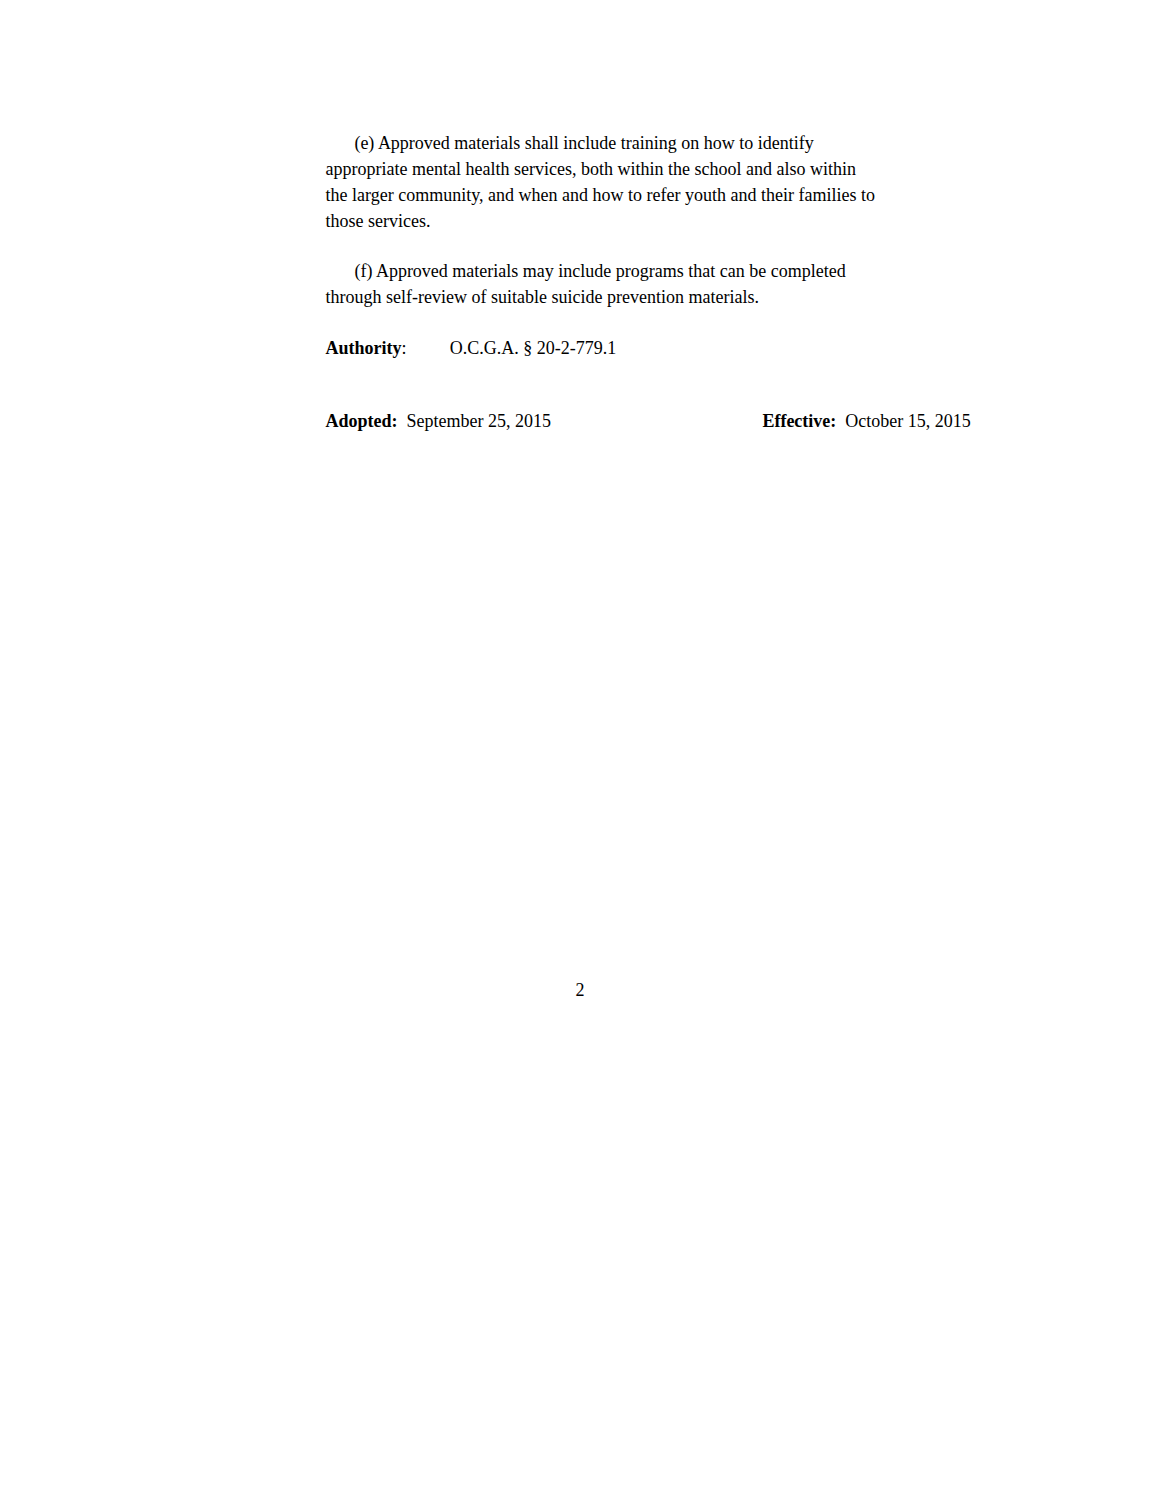(e) Approved materials shall include training on how to identify appropriate mental health services, both within the school and also within the larger community, and when and how to refer youth and their families to those services.
(f) Approved materials may include programs that can be completed through self-review of suitable suicide prevention materials.
Authority:O.C.G.A. § 20-2-779.1
Adopted: September 25, 2015 Effective: October 15, 2015
2